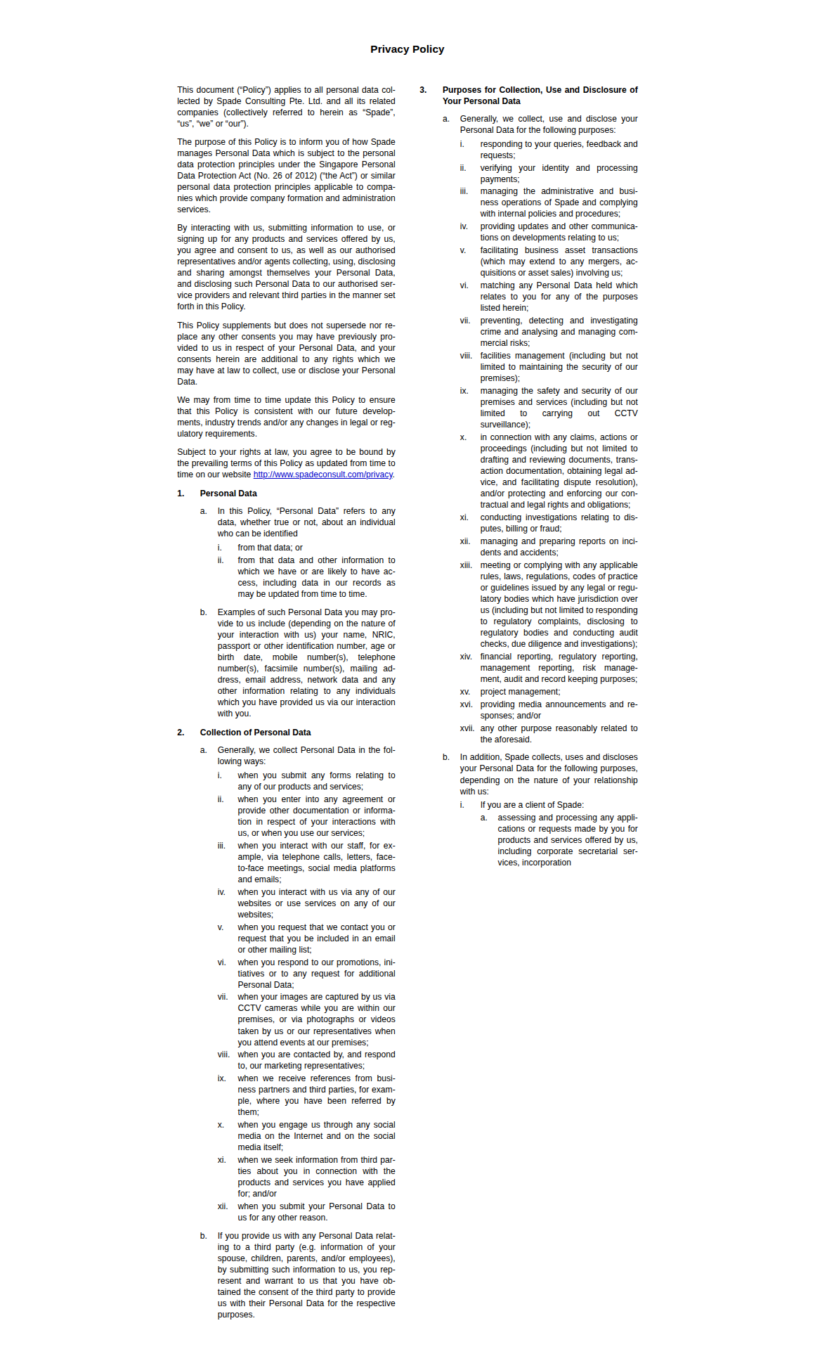Privacy Policy
This document (“Policy”) applies to all personal data collected by Spade Consulting Pte. Ltd. and all its related companies (collectively referred to herein as “Spade”, “us”, “we” or “our”).
The purpose of this Policy is to inform you of how Spade manages Personal Data which is subject to the personal data protection principles under the Singapore Personal Data Protection Act (No. 26 of 2012) (“the Act”) or similar personal data protection principles applicable to companies which provide company formation and administration services.
By interacting with us, submitting information to use, or signing up for any products and services offered by us, you agree and consent to us, as well as our authorised representatives and/or agents collecting, using, disclosing and sharing amongst themselves your Personal Data, and disclosing such Personal Data to our authorised service providers and relevant third parties in the manner set forth in this Policy.
This Policy supplements but does not supersede nor replace any other consents you may have previously provided to us in respect of your Personal Data, and your consents herein are additional to any rights which we may have at law to collect, use or disclose your Personal Data.
We may from time to time update this Policy to ensure that this Policy is consistent with our future developments, industry trends and/or any changes in legal or regulatory requirements.
Subject to your rights at law, you agree to be bound by the prevailing terms of this Policy as updated from time to time on our website http://www.spadeconsult.com/privacy.
Personal Data
In this Policy, “Personal Data” refers to any data, whether true or not, about an individual who can be identified
from that data; or
from that data and other information to which we have or are likely to have access, including data in our records as may be updated from time to time.
Examples of such Personal Data you may provide to us include (depending on the nature of your interaction with us) your name, NRIC, passport or other identification number, age or birth date, mobile number(s), telephone number(s), facsimile number(s), mailing address, email address, network data and any other information relating to any individuals which you have provided us via our interaction with you.
Collection of Personal Data
Generally, we collect Personal Data in the following ways:
when you submit any forms relating to any of our products and services;
when you enter into any agreement or provide other documentation or information in respect of your interactions with us, or when you use our services;
when you interact with our staff, for example, via telephone calls, letters, face-to-face meetings, social media platforms and emails;
when you interact with us via any of our websites or use services on any of our websites;
when you request that we contact you or request that you be included in an email or other mailing list;
when you respond to our promotions, initiatives or to any request for additional Personal Data;
when your images are captured by us via CCTV cameras while you are within our premises, or via photographs or videos taken by us or our representatives when you attend events at our premises;
when you are contacted by, and respond to, our marketing representatives;
when we receive references from business partners and third parties, for example, where you have been referred by them;
when you engage us through any social media on the Internet and on the social media itself;
when we seek information from third parties about you in connection with the products and services you have applied for; and/or
when you submit your Personal Data to us for any other reason.
If you provide us with any Personal Data relating to a third party (e.g. information of your spouse, children, parents, and/or employees), by submitting such information to us, you represent and warrant to us that you have obtained the consent of the third party to provide us with their Personal Data for the respective purposes.
Purposes for Collection, Use and Disclosure of Your Personal Data
Generally, we collect, use and disclose your Personal Data for the following purposes:
responding to your queries, feedback and requests;
verifying your identity and processing payments;
managing the administrative and business operations of Spade and complying with internal policies and procedures;
providing updates and other communications on developments relating to us;
facilitating business asset transactions (which may extend to any mergers, acquisitions or asset sales) involving us;
matching any Personal Data held which relates to you for any of the purposes listed herein;
preventing, detecting and investigating crime and analysing and managing commercial risks;
facilities management (including but not limited to maintaining the security of our premises);
managing the safety and security of our premises and services (including but not limited to carrying out CCTV surveillance);
in connection with any claims, actions or proceedings (including but not limited to drafting and reviewing documents, transaction documentation, obtaining legal advice, and facilitating dispute resolution), and/or protecting and enforcing our contractual and legal rights and obligations;
conducting investigations relating to disputes, billing or fraud;
managing and preparing reports on incidents and accidents;
meeting or complying with any applicable rules, laws, regulations, codes of practice or guidelines issued by any legal or regulatory bodies which have jurisdiction over us (including but not limited to responding to regulatory complaints, disclosing to regulatory bodies and conducting audit checks, due diligence and investigations);
financial reporting, regulatory reporting, management reporting, risk management, audit and record keeping purposes;
project management;
providing media announcements and responses; and/or
any other purpose reasonably related to the aforesaid.
In addition, Spade collects, uses and discloses your Personal Data for the following purposes, depending on the nature of your relationship with us:
If you are a client of Spade:
assessing and processing any applications or requests made by you for products and services offered by us, including corporate secretarial services, incorporation